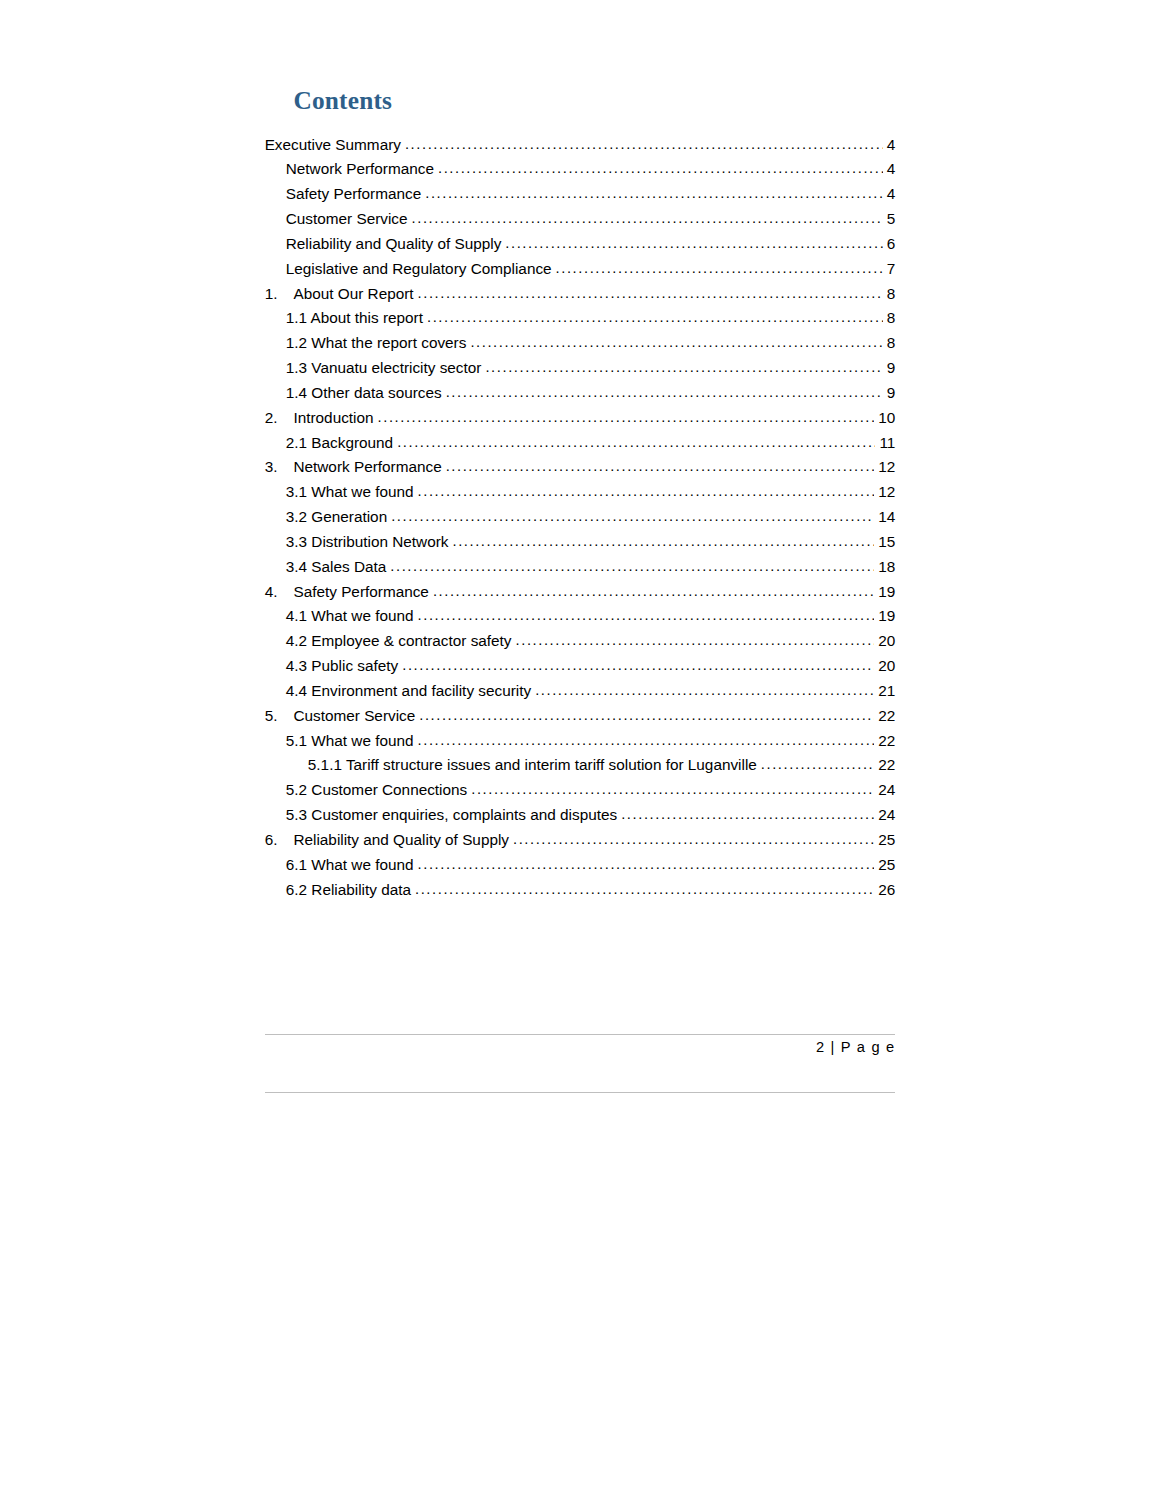Contents
Executive Summary.................................................................................................................................. 4
Network Performance............................................................................................................................. 4
Safety Performance.................................................................................................................................. 4
Customer Service..................................................................................................................................... 5
Reliability and Quality of Supply................................................................................................. 6
Legislative and Regulatory Compliance....................................................................................... 7
1. About Our Report................................................................................................................. 8
1.1 About this report................................................................................................................................. 8
1.2 What the report covers....................................................................................................................... 8
1.3 Vanuatu electricity sector................................................................................................................... 9
1.4 Other data sources............................................................................................................................... 9
2. Introduction......................................................................................................................... 10
2.1 Background......................................................................................................................................... 11
3. Network Performance....................................................................................................... 12
3.1 What we found................................................................................................................................... 12
3.2 Generation........................................................................................................................................... 14
3.3 Distribution Network......................................................................................................................... 15
3.4 Sales Data............................................................................................................................................. 18
4. Safety Performance........................................................................................................... 19
4.1 What we found................................................................................................................................... 19
4.2 Employee & contractor safety....................................................................................................... 20
4.3 Public safety......................................................................................................................................... 20
4.4 Environment and facility security................................................................................................. 21
5. Customer Service............................................................................................................. 22
5.1 What we found................................................................................................................................... 22
5.1.1 Tariff structure issues and interim tariff solution for Luganville.............................................. 22
5.2 Customer Connections....................................................................................................................... 24
5.3 Customer enquiries, complaints and disputes.............................................................................. 24
6. Reliability and Quality of Supply..................................................................................... 25
6.1 What we found................................................................................................................................... 25
6.2 Reliability data..................................................................................................................................... 26
2 | P a g e